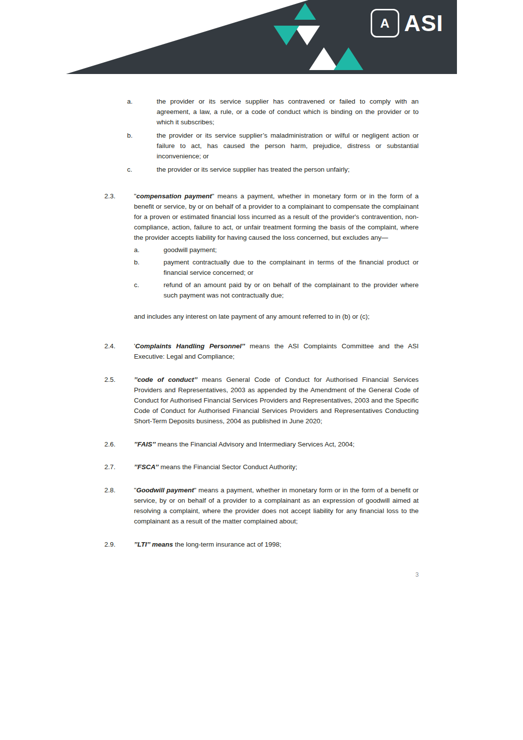A
ASI
a. the provider or its service supplier has contravened or failed to comply with an agreement, a law, a rule, or a code of conduct which is binding on the provider or to which it subscribes;
b. the provider or its service supplier’s maladministration or wilful or negligent action or failure to act, has caused the person harm, prejudice, distress or substantial inconvenience; or
c. the provider or its service supplier has treated the person unfairly;
2.3.
"compensation payment" means a payment, whether in monetary form or in the form of a benefit or service, by or on behalf of a provider to a complainant to compensate the complainant for a proven or estimated financial loss incurred as a result of the provider's contravention, non-compliance, action, failure to act, or unfair treatment forming the basis of the complaint, where the provider accepts liability for having caused the loss concerned, but excludes any—
a. goodwill payment;
b. payment contractually due to the complainant in terms of the financial product or financial service concerned; or
c. refund of an amount paid by or on behalf of the complainant to the provider where such payment was not contractually due;
and includes any interest on late payment of any amount referred to in (b) or (c);
2.4.
'Complaints Handling Personnel’’ means the ASI Complaints Committee and the ASI Executive: Legal and Compliance;
2.5.
’’code of conduct’’ means General Code of Conduct for Authorised Financial Services Providers and Representatives, 2003 as appended by the Amendment of the General Code of Conduct for Authorised Financial Services Providers and Representatives, 2003 and the Specific Code of Conduct for Authorised Financial Services Providers and Representatives Conducting Short-Term Deposits business, 2004 as published in June 2020;
2.6.
’’FAIS’’ means the Financial Advisory and Intermediary Services Act, 2004;
2.7.
’’FSCA’’ means the Financial Sector Conduct Authority;
2.8.
"Goodwill payment" means a payment, whether in monetary form or in the form of a benefit or service, by or on behalf of a provider to a complainant as an expression of goodwill aimed at resolving a complaint, where the provider does not accept liability for any financial loss to the complainant as a result of the matter complained about;
2.9.
’’LTI’’ means the long-term insurance act of 1998;
3